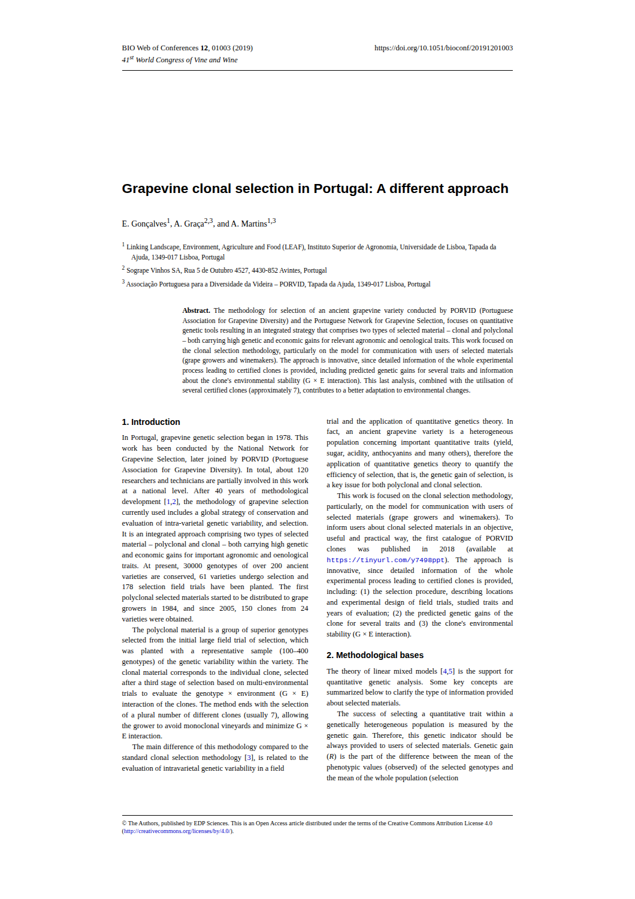BIO Web of Conferences 12, 01003 (2019)
41st World Congress of Vine and Wine
https://doi.org/10.1051/bioconf/20191201003
Grapevine clonal selection in Portugal: A different approach
E. Gonçalves1, A. Graça2,3, and A. Martins1,3
1 Linking Landscape, Environment, Agriculture and Food (LEAF), Instituto Superior de Agronomia, Universidade de Lisboa, Tapada da Ajuda, 1349-017 Lisboa, Portugal
2 Sogrape Vinhos SA, Rua 5 de Outubro 4527, 4430-852 Avintes, Portugal
3 Associação Portuguesa para a Diversidade da Videira – PORVID, Tapada da Ajuda, 1349-017 Lisboa, Portugal
Abstract. The methodology for selection of an ancient grapevine variety conducted by PORVID (Portuguese Association for Grapevine Diversity) and the Portuguese Network for Grapevine Selection, focuses on quantitative genetic tools resulting in an integrated strategy that comprises two types of selected material – clonal and polyclonal – both carrying high genetic and economic gains for relevant agronomic and oenological traits. This work focused on the clonal selection methodology, particularly on the model for communication with users of selected materials (grape growers and winemakers). The approach is innovative, since detailed information of the whole experimental process leading to certified clones is provided, including predicted genetic gains for several traits and information about the clone's environmental stability (G × E interaction). This last analysis, combined with the utilisation of several certified clones (approximately 7), contributes to a better adaptation to environmental changes.
1. Introduction
In Portugal, grapevine genetic selection began in 1978. This work has been conducted by the National Network for Grapevine Selection, later joined by PORVID (Portuguese Association for Grapevine Diversity). In total, about 120 researchers and technicians are partially involved in this work at a national level. After 40 years of methodological development [1,2], the methodology of grapevine selection currently used includes a global strategy of conservation and evaluation of intra-varietal genetic variability, and selection. It is an integrated approach comprising two types of selected material – polyclonal and clonal – both carrying high genetic and economic gains for important agronomic and oenological traits. At present, 30000 genotypes of over 200 ancient varieties are conserved, 61 varieties undergo selection and 178 selection field trials have been planted. The first polyclonal selected materials started to be distributed to grape growers in 1984, and since 2005, 150 clones from 24 varieties were obtained.
The polyclonal material is a group of superior genotypes selected from the initial large field trial of selection, which was planted with a representative sample (100–400 genotypes) of the genetic variability within the variety. The clonal material corresponds to the individual clone, selected after a third stage of selection based on multi-environmental trials to evaluate the genotype × environment (G × E) interaction of the clones. The method ends with the selection of a plural number of different clones (usually 7), allowing the grower to avoid monoclonal vineyards and minimize G × E interaction.
The main difference of this methodology compared to the standard clonal selection methodology [3], is related to the evaluation of intravarietal genetic variability in a field
trial and the application of quantitative genetics theory. In fact, an ancient grapevine variety is a heterogeneous population concerning important quantitative traits (yield, sugar, acidity, anthocyanins and many others), therefore the application of quantitative genetics theory to quantify the efficiency of selection, that is, the genetic gain of selection, is a key issue for both polyclonal and clonal selection.
This work is focused on the clonal selection methodology, particularly, on the model for communication with users of selected materials (grape growers and winemakers). To inform users about clonal selected materials in an objective, useful and practical way, the first catalogue of PORVID clones was published in 2018 (available at https://tinyurl.com/y7498ppt). The approach is innovative, since detailed information of the whole experimental process leading to certified clones is provided, including: (1) the selection procedure, describing locations and experimental design of field trials, studied traits and years of evaluation; (2) the predicted genetic gains of the clone for several traits and (3) the clone's environmental stability (G × E interaction).
2. Methodological bases
The theory of linear mixed models [4,5] is the support for quantitative genetic analysis. Some key concepts are summarized below to clarify the type of information provided about selected materials.
The success of selecting a quantitative trait within a genetically heterogeneous population is measured by the genetic gain. Therefore, this genetic indicator should be always provided to users of selected materials. Genetic gain (R) is the part of the difference between the mean of the phenotypic values (observed) of the selected genotypes and the mean of the whole population (selection
© The Authors, published by EDP Sciences. This is an Open Access article distributed under the terms of the Creative Commons Attribution License 4.0 (http://creativecommons.org/licenses/by/4.0/).